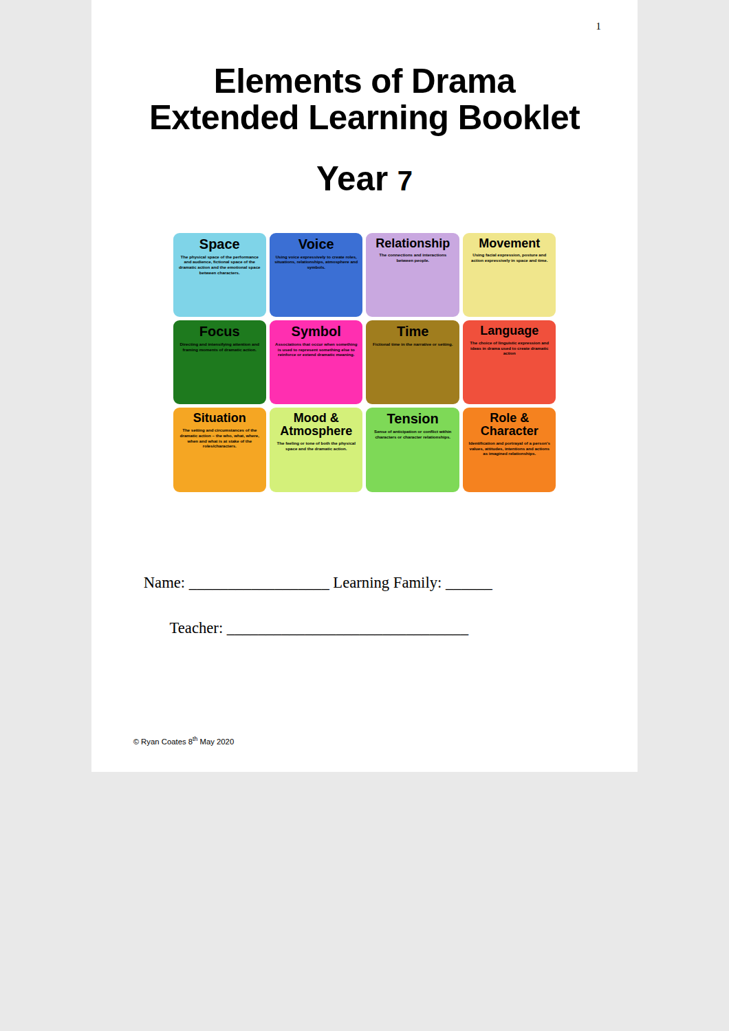1
Elements of Drama
Extended Learning Booklet
Year 7
| Space The physical space of the performance and audience, fictional space of the dramatic action and the emotional space between characters. | Voice Using voice expressively to create roles, situations, relationships, atmosphere and symbols. | Relationship The connections and interactions between people. | Movement Using facial expression, posture and action expressively in space and time. |
| Focus Directing and intensifying attention and framing moments of dramatic action. | Symbol Associations that occur when something is used to represent something else to reinforce or extend dramatic meaning. | Time Fictional time in the narrative or setting. | Language The choice of linguistic expression and ideas in drama used to create dramatic action |
| Situation The setting and circumstances of the dramatic action – the who, what, where, when and what is at stake of the roles/characters. | Mood & Atmosphere The feeling or tone of both the physical space and the dramatic action. | Tension Sense of anticipation or conflict within characters or character relationships. | Role & Character Identification and portrayal of a person's values, attitudes, intentions and actions as imagined relationships. |
Name: __________________ Learning Family: ______
Teacher: _______________________________
© Ryan Coates 8th May 2020